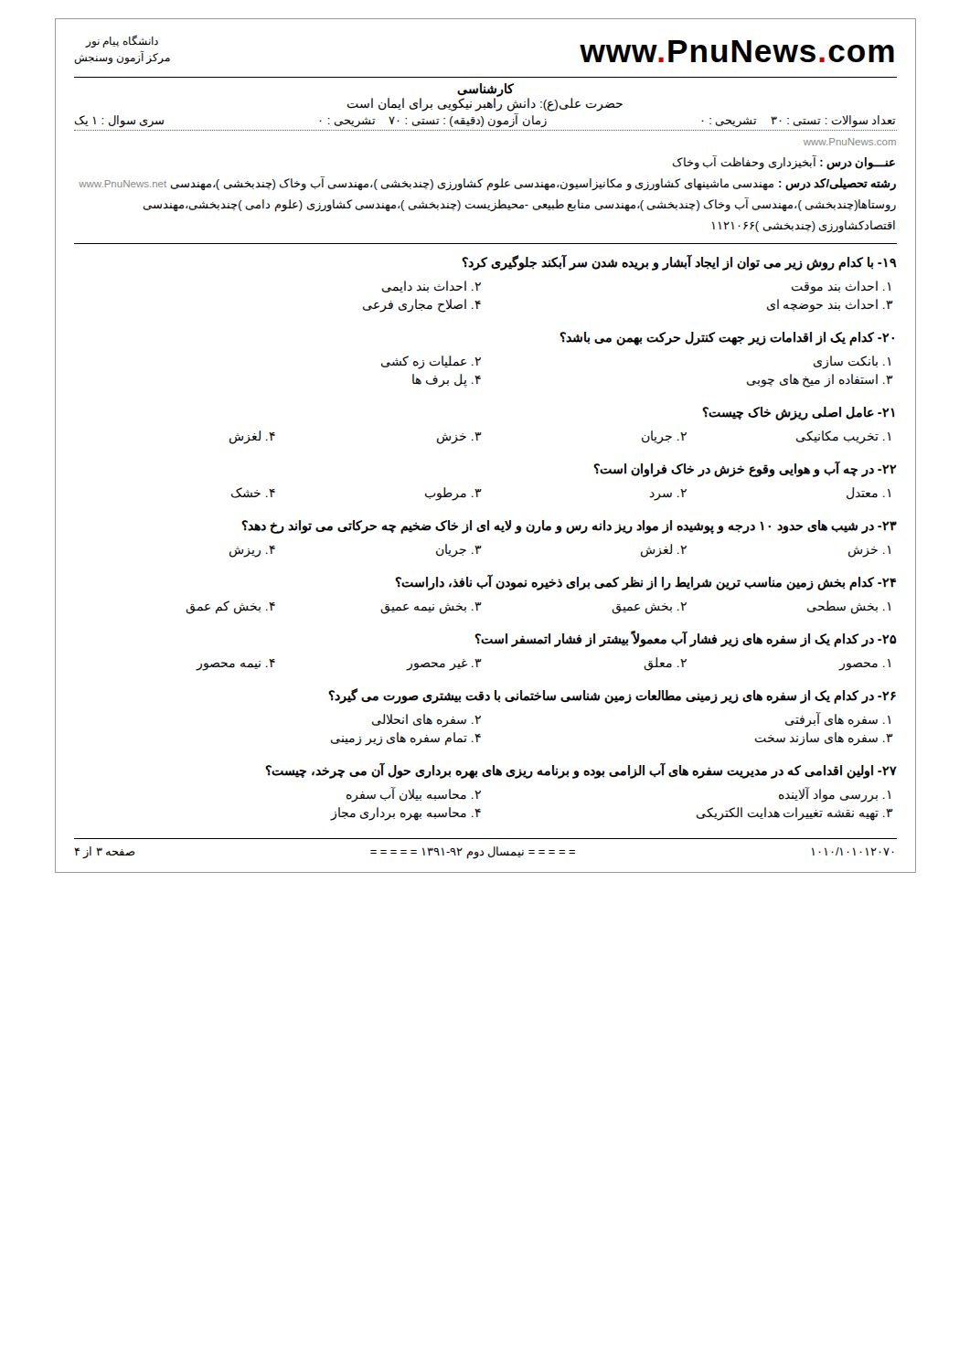www. PnuNews. com
دانشگاه پیام نور
مرکز آزمون وسنجش
کارشناسی
حضرت علی(ع): دانش راهبر نیکویی برای ایمان است
تعداد سوالات : تستی : ۳۰ تشریحی : ۰ زمان آزمون (دقیقه) : تستی : ۷۰ تشریحی : ۰ سری سوال : ۱ یک
www.PnuNews.com
عنـــوان درس : آبخیزداری وحفاظت آب وخاک
رشته تحصیلی/کد درس : مهندسی ماشینهای کشاورزی و مکانیزاسیون،مهندسی علوم کشاورزی (چندبخشی )،مهندسی آب وخاک (چندبخشی )،مهندسی www.PnuNews.net روستاها(چندبخشی )،مهندسی آب وخاک (چندبخشی )،مهندسی منابع طبیعی -محیطزیست (چندبخشی )،مهندسی کشاورزی (علوم دامی )چندبخشی،مهندسی اقتصادکشاورزی (چندبخشی )۱۱۲۱۰۶۶
۱۹- با کدام روش زیر می توان از ایجاد آبشار و بریده شدن سر آبکند جلوگیری کرد؟
۱. احداث بند موقت
۲. احداث بند دایمی
۳. احداث بند حوضچه ای
۴. اصلاح مجاری فرعی
۲۰- کدام یک از اقدامات زیر جهت کنترل حرکت بهمن می باشد؟
۱. بانکت سازی
۲. عملیات زه کشی
۳. استفاده از میخ های چوبی
۴. پل برف ها
۲۱- عامل اصلی ریزش خاک چیست؟
۱. تخریب مکانیکی
۲. جریان
۳. خزش
۴. لغزش
۲۲- در چه آب و هوایی وقوع خزش در خاک فراوان است؟
۱. معتدل
۲. سرد
۳. مرطوب
۴. خشک
۲۳- در شیب های حدود ۱۰ درجه و پوشیده از مواد ریز دانه رس و مارن و لایه ای از خاک ضخیم چه حرکاتی می تواند رخ دهد؟
۱. خزش
۲. لغزش
۳. جریان
۴. ریزش
۲۴- کدام بخش زمین مناسب ترین شرایط را از نظر کمی برای ذخیره نمودن آب نافذ، داراست؟
۱. بخش سطحی
۲. بخش عمیق
۳. بخش نیمه عمیق
۴. بخش کم عمق
۲۵- در کدام یک از سفره های زیر فشار آب معمولاً بیشتر از فشار اتمسفر است؟
۱. محصور
۲. معلق
۳. غیر محصور
۴. نیمه محصور
۲۶- در کدام یک از سفره های زیر زمینی مطالعات زمین شناسی ساختمانی با دقت بیشتری صورت می گیرد؟
۱. سفره های آبرفتی
۲. سفره های انحلالی
۳. سفره های سازند سخت
۴. تمام سفره های زیر زمینی
۲۷- اولین اقدامی که در مدیریت سفره های آب الزامی بوده و برنامه ریزی های بهره برداری حول آن می چرخد، چیست؟
۱. بررسی مواد آلاینده
۲. محاسبه بیلان آب سفره
۳. تهیه نقشه تغییرات هدایت الکتریکی
۴. محاسبه بهره برداری مجاز
۱۰۱۰/۱۰۱۰۱۲۰۷۰ = = = = = نیمسال دوم ۹۲-۱۳۹۱ = = = = = صفحه ۳ از ۴